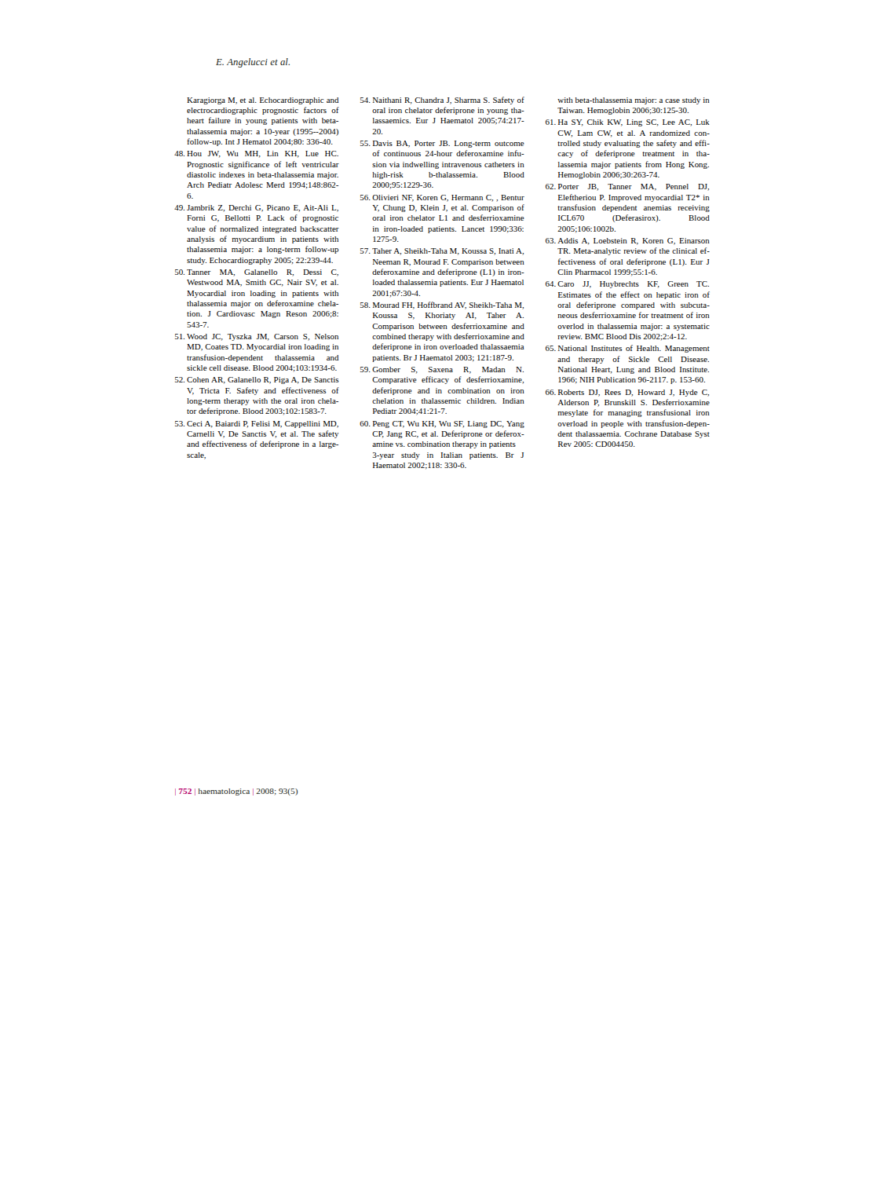E. Angelucci et al.
Karagiorga M, et al. Echocardiographic and electrocardiographic prognostic factors of heart failure in young patients with beta-thalassemia major: a 10-year (1995--2004) follow-up. Int J Hematol 2004;80: 336-40.
48. Hou JW, Wu MH, Lin KH, Lue HC. Prognostic significance of left ventricular diastolic indexes in beta-thalassemia major. Arch Pediatr Adolesc Merd 1994;148:862-6.
49. Jambrik Z, Derchi G, Picano E, Ait-Ali L, Forni G, Bellotti P. Lack of prognostic value of normalized integrated backscatter analysis of myocardium in patients with thalassemia major: a long-term follow-up study. Echocardiography 2005; 22:239-44.
50. Tanner MA, Galanello R, Dessi C, Westwood MA, Smith GC, Nair SV, et al. Myocardial iron loading in patients with thalassemia major on deferoxamine chelation. J Cardiovasc Magn Reson 2006;8: 543-7.
51. Wood JC, Tyszka JM, Carson S, Nelson MD, Coates TD. Myocardial iron loading in transfusion-dependent thalassemia and sickle cell disease. Blood 2004;103:1934-6.
52. Cohen AR, Galanello R, Piga A, De Sanctis V, Tricta F. Safety and effectiveness of long-term therapy with the oral iron chelator deferiprone. Blood 2003;102:1583-7.
53. Ceci A, Baiardi P, Felisi M, Cappellini MD, Carnelli V, De Sanctis V, et al. The safety and effectiveness of deferiprone in a large-scale,
54. Naithani R, Chandra J, Sharma S. Safety of oral iron chelator deferiprone in young thalassaemics. Eur J Haematol 2005;74:217-20.
55. Davis BA, Porter JB. Long-term outcome of continuous 24-hour deferoxamine infusion via indwelling intravenous catheters in high-risk b-thalassemia. Blood 2000;95:1229-36.
56. Olivieri NF, Koren G, Hermann C, , Bentur Y, Chung D, Klein J, et al. Comparison of oral iron chelator L1 and desferrioxamine in iron-loaded patients. Lancet 1990;336: 1275-9.
57. Taher A, Sheikh-Taha M, Koussa S, Inati A, Neeman R, Mourad F. Comparison between deferoxamine and deferiprone (L1) in iron-loaded thalassemia patients. Eur J Haematol 2001;67:30-4.
58. Mourad FH, Hoffbrand AV, Sheikh-Taha M, Koussa S, Khoriaty AI, Taher A. Comparison between desferrioxamine and combined therapy with desferrioxamine and deferiprone in iron overloaded thalassaemia patients. Br J Haematol 2003; 121:187-9.
59. Gomber S, Saxena R, Madan N. Comparative efficacy of desferrioxamine, deferiprone and in combination on iron chelation in thalassemic children. Indian Pediatr 2004;41:21-7.
60. Peng CT, Wu KH, Wu SF, Liang DC, Yang CP, Jang RC, et al. Deferiprone or deferoxamine vs. combination therapy in patients
3-year study in Italian patients. Br J Haematol 2002;118: 330-6.
with beta-thalassemia major: a case study in Taiwan. Hemoglobin 2006;30:125-30.
61. Ha SY, Chik KW, Ling SC, Lee AC, Luk CW, Lam CW, et al. A randomized controlled study evaluating the safety and efficacy of deferiprone treatment in thalassemia major patients from Hong Kong. Hemoglobin 2006;30:263-74.
62. Porter JB, Tanner MA, Pennel DJ, Eleftheriou P. Improved myocardial T2* in transfusion dependent anemias receiving ICL670 (Deferasirox). Blood 2005;106:1002b.
63. Addis A, Loebstein R, Koren G, Einarson TR. Meta-analytic review of the clinical effectiveness of oral deferiprone (L1). Eur J Clin Pharmacol 1999;55:1-6.
64. Caro JJ, Huybrechts KF, Green TC. Estimates of the effect on hepatic iron of oral deferiprone compared with subcutaneous desferrioxamine for treatment of iron overlod in thalassemia major: a systematic review. BMC Blood Dis 2002;2:4-12.
65. National Institutes of Health. Management and therapy of Sickle Cell Disease. National Heart, Lung and Blood Institute. 1966; NIH Publication 96-2117. p. 153-60.
66. Roberts DJ, Rees D, Howard J, Hyde C, Alderson P, Brunskill S. Desferrioxamine mesylate for managing transfusional iron overload in people with transfusion-dependent thalassaemia. Cochrane Database Syst Rev 2005: CD004450.
| 752 | haematologica | 2008; 93(5)